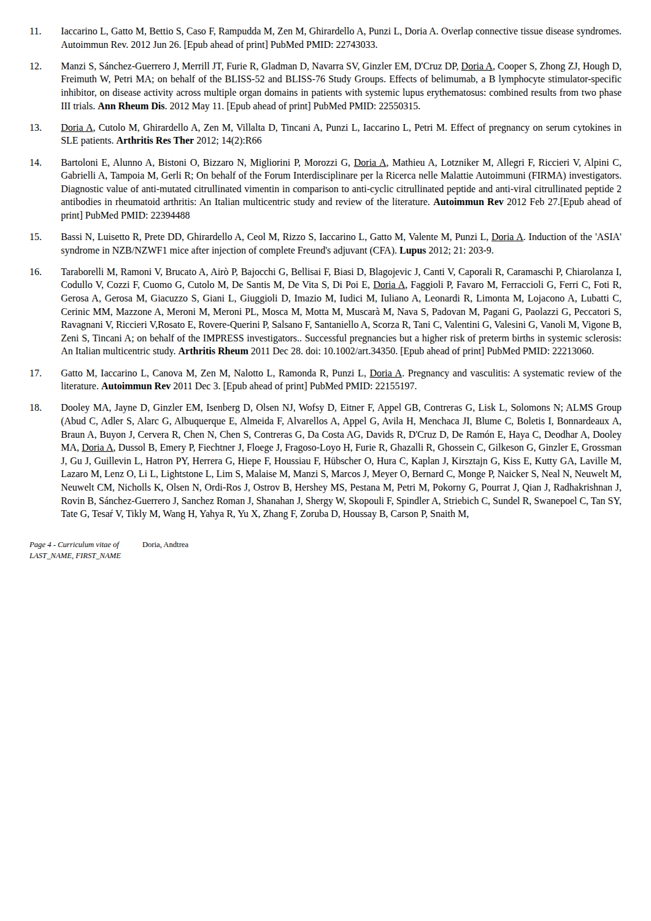Iaccarino L, Gatto M, Bettio S, Caso F, Rampudda M, Zen M, Ghirardello A, Punzi L, Doria A. Overlap connective tissue disease syndromes. Autoimmun Rev. 2012 Jun 26. [Epub ahead of print] PubMed PMID: 22743033.
Manzi S, Sánchez-Guerrero J, Merrill JT, Furie R, Gladman D, Navarra SV, Ginzler EM, D'Cruz DP, Doria A, Cooper S, Zhong ZJ, Hough D, Freimuth W, Petri MA; on behalf of the BLISS-52 and BLISS-76 Study Groups. Effects of belimumab, a B lymphocyte stimulator-specific inhibitor, on disease activity across multiple organ domains in patients with systemic lupus erythematosus: combined results from two phase III trials. Ann Rheum Dis. 2012 May 11. [Epub ahead of print] PubMed PMID: 22550315.
Doria A, Cutolo M, Ghirardello A, Zen M, Villalta D, Tincani A, Punzi L, Iaccarino L, Petri M. Effect of pregnancy on serum cytokines in SLE patients. Arthritis Res Ther 2012; 14(2):R66
Bartoloni E, Alunno A, Bistoni O, Bizzaro N, Migliorini P, Morozzi G, Doria A, Mathieu A, Lotzniker M, Allegri F, Riccieri V, Alpini C, Gabrielli A, Tampoia M, Gerli R; On behalf of the Forum Interdisciplinare per la Ricerca nelle Malattie Autoimmuni (FIRMA) investigators. Diagnostic value of anti-mutated citrullinated vimentin in comparison to anti-cyclic citrullinated peptide and anti-viral citrullinated peptide 2 antibodies in rheumatoid arthritis: An Italian multicentric study and review of the literature. Autoimmun Rev 2012 Feb 27.[Epub ahead of print] PubMed PMID: 22394488
Bassi N, Luisetto R, Prete DD, Ghirardello A, Ceol M, Rizzo S, Iaccarino L, Gatto M, Valente M, Punzi L, Doria A. Induction of the 'ASIA' syndrome in NZB/NZWF1 mice after injection of complete Freund's adjuvant (CFA). Lupus 2012; 21: 203-9.
Taraborelli M, Ramoni V, Brucato A, Airò P, Bajocchi G, Bellisai F, Biasi D, Blagojevic J, Canti V, Caporali R, Caramaschi P, Chiarolanza I, Codullo V, Cozzi F, Cuomo G, Cutolo M, De Santis M, De Vita S, Di Poi E, Doria A, Faggioli P, Favaro M, Ferraccioli G, Ferri C, Foti R, Gerosa A, Gerosa M, Giacuzzo S, Giani L, Giuggioli D, Imazio M, Iudici M, Iuliano A, Leonardi R, Limonta M, Lojacono A, Lubatti C, Cerinic MM, Mazzone A, Meroni M, Meroni PL, Mosca M, Motta M, Muscarà M, Nava S, Padovan M, Pagani G, Paolazzi G, Peccatori S, Ravagnani V, Riccieri V,Rosato E, Rovere-Querini P, Salsano F, Santaniello A, Scorza R, Tani C, Valentini G, Valesini G, Vanoli M, Vigone B, Zeni S, Tincani A; on behalf of the IMPRESS investigators.. Successful pregnancies but a higher risk of preterm births in systemic sclerosis: An Italian multicentric study. Arthritis Rheum 2011 Dec 28. doi: 10.1002/art.34350. [Epub ahead of print] PubMed PMID: 22213060.
Gatto M, Iaccarino L, Canova M, Zen M, Nalotto L, Ramonda R, Punzi L, Doria A. Pregnancy and vasculitis: A systematic review of the literature. Autoimmun Rev 2011 Dec 3. [Epub ahead of print] PubMed PMID: 22155197.
Dooley MA, Jayne D, Ginzler EM, Isenberg D, Olsen NJ, Wofsy D, Eitner F, Appel GB, Contreras G, Lisk L, Solomons N; ALMS Group (Abud C, Adler S, Alarc G, Albuquerque E, Almeida F, Alvarellos A, Appel G, Avila H, Menchaca JI, Blume C, Boletis I, Bonnardeaux A, Braun A, Buyon J, Cervera R, Chen N, Chen S, Contreras G, Da Costa AG, Davids R, D'Cruz D, De Ramón E, Haya C, Deodhar A, Dooley MA, Doria A, Dussol B, Emery P, Fiechtner J, Floege J, Fragoso-Loyo H, Furie R, Ghazalli R, Ghossein C, Gilkeson G, Ginzler E, Grossman J, Gu J, Guillevin L, Hatron PY, Herrera G, Hiepe F, Houssiau F, Hübscher O, Hura C, Kaplan J, Kirsztajn G, Kiss E, Kutty GA, Laville M, Lazaro M, Lenz O, Li L, Lightstone L, Lim S, Malaise M, Manzi S, Marcos J, Meyer O, Bernard C, Monge P, Naicker S, Neal N, Neuwelt M, Neuwelt CM, Nicholls K, Olsen N, Ordi-Ros J, Ostrov B, Hershey MS, Pestana M, Petri M, Pokorny G, Pourrat J, Qian J, Radhakrishnan J, Rovin B, Sánchez-Guerrero J, Sanchez Roman J, Shanahan J, Shergy W, Skopouli F, Spindler A, Striebich C, Sundel R, Swanepoel C, Tan SY, Tate G, Tesaŕ V, Tikly M, Wang H, Yahya R, Yu X, Zhang F, Zoruba D, Houssay B, Carson P, Snaith M,
Page 4 - Curriculum vitae of Doria, Andtrea LAST_NAME, FIRST_NAME